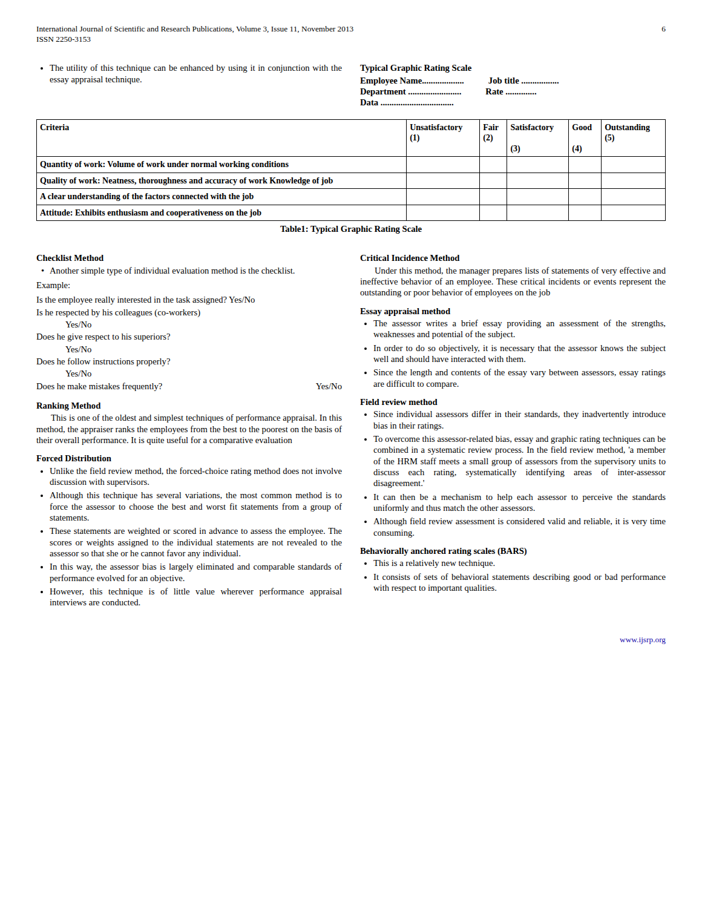International Journal of Scientific and Research Publications, Volume 3, Issue 11, November 2013
ISSN 2250-3153
6
The utility of this technique can be enhanced by using it in conjunction with the essay appraisal technique.
Typical Graphic Rating Scale
Employee Name................... Job title .................
Department ........................ Rate ..............
Data .................................
| Criteria | Unsatisfactory (1) | Fair (2) | Satisfactory (3) | Good (4) | Outstanding (5) |
| --- | --- | --- | --- | --- | --- |
| Quantity of work: Volume of work under normal working conditions | | | | | |
| Quality of work: Neatness, thoroughness and accuracy of work Knowledge of job | | | | | |
| A clear understanding of the factors connected with the job | | | | | |
| Attitude: Exhibits enthusiasm and cooperativeness on the job | | | | | |
Table1: Typical Graphic Rating Scale
Checklist Method
Another simple type of individual evaluation method is the checklist.
Example:
Is the employee really interested in the task assigned? Yes/No
Is he respected by his colleagues (co-workers)
Yes/No
Does he give respect to his superiors?
Yes/No
Does he follow instructions properly?
Yes/No
Does he make mistakes frequently? Yes/No
Ranking Method
This is one of the oldest and simplest techniques of performance appraisal. In this method, the appraiser ranks the employees from the best to the poorest on the basis of their overall performance. It is quite useful for a comparative evaluation
Forced Distribution
Unlike the field review method, the forced-choice rating method does not involve discussion with supervisors.
Although this technique has several variations, the most common method is to force the assessor to choose the best and worst fit statements from a group of statements.
These statements are weighted or scored in advance to assess the employee. The scores or weights assigned to the individual statements are not revealed to the assessor so that she or he cannot favor any individual.
In this way, the assessor bias is largely eliminated and comparable standards of performance evolved for an objective.
However, this technique is of little value wherever performance appraisal interviews are conducted.
Critical Incidence Method
Under this method, the manager prepares lists of statements of very effective and ineffective behavior of an employee. These critical incidents or events represent the outstanding or poor behavior of employees on the job
Essay appraisal method
The assessor writes a brief essay providing an assessment of the strengths, weaknesses and potential of the subject.
In order to do so objectively, it is necessary that the assessor knows the subject well and should have interacted with them.
Since the length and contents of the essay vary between assessors, essay ratings are difficult to compare.
Field review method
Since individual assessors differ in their standards, they inadvertently introduce bias in their ratings.
To overcome this assessor-related bias, essay and graphic rating techniques can be combined in a systematic review process. In the field review method, 'a member of the HRM staff meets a small group of assessors from the supervisory units to discuss each rating, systematically identifying areas of inter-assessor disagreement.'
It can then be a mechanism to help each assessor to perceive the standards uniformly and thus match the other assessors.
Although field review assessment is considered valid and reliable, it is very time consuming.
Behaviorally anchored rating scales (BARS)
This is a relatively new technique.
It consists of sets of behavioral statements describing good or bad performance with respect to important qualities.
www.ijsrp.org